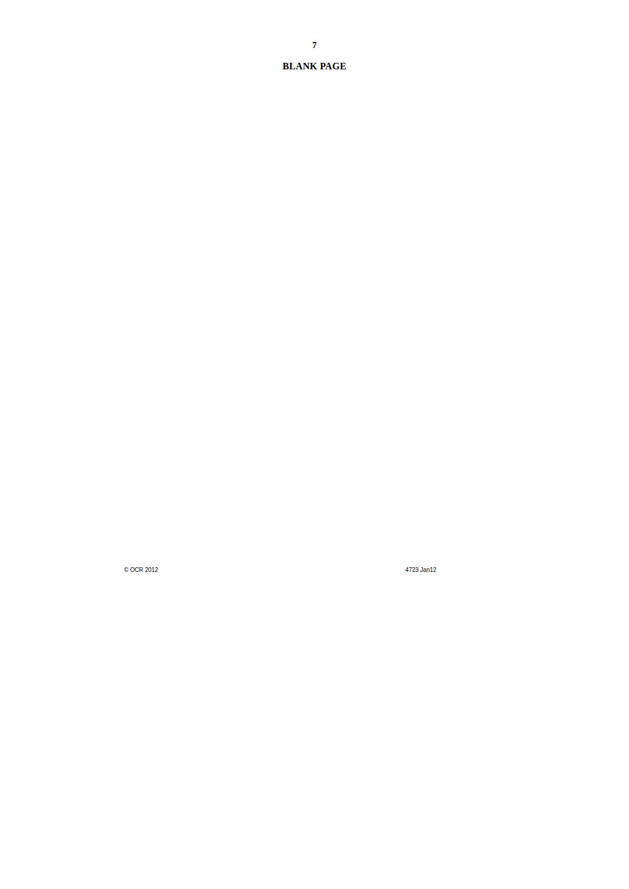7
BLANK PAGE
© OCR 2012
4723 Jan12